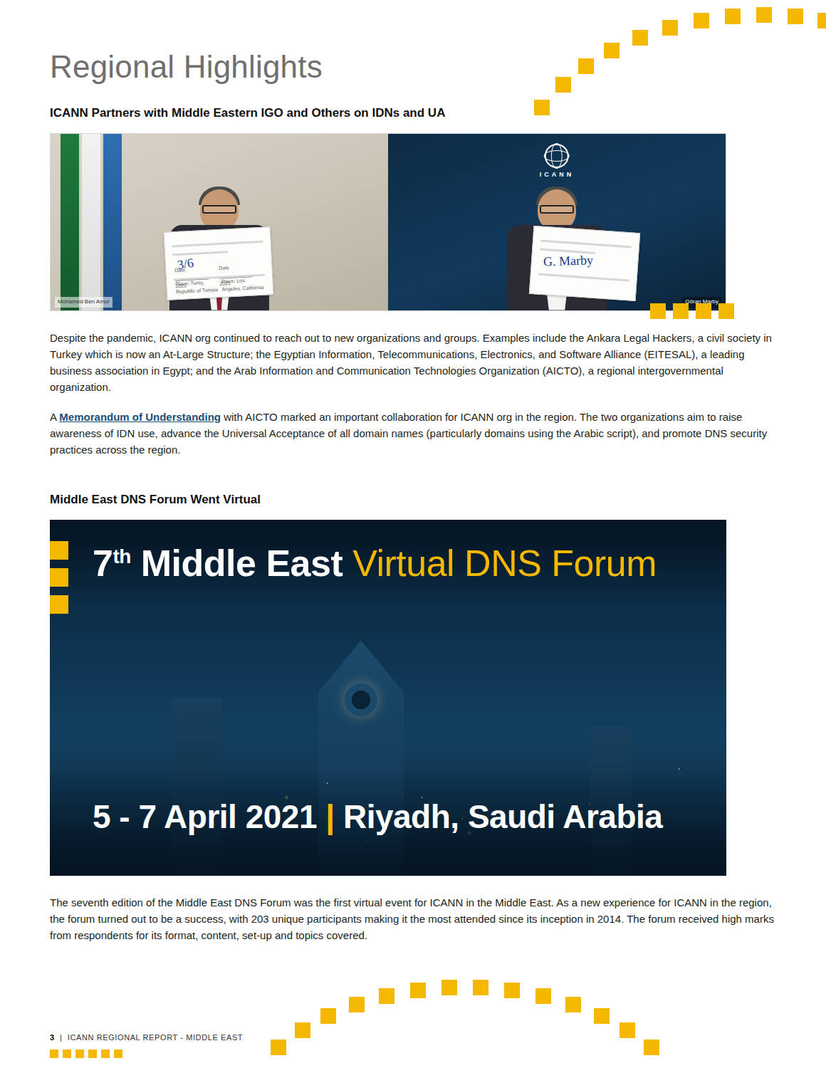Regional Highlights
ICANN Partners with Middle Eastern IGO and Others on IDNs and UA
3/6
Date ____________ 2021 Date ____________ 2021
Place: Tunis, Republic of Tunisia Place: Los Angeles, California
Mohamed Ben Amor
ICANN
G. Marby
Göran Marby
Despite the pandemic, ICANN org continued to reach out to new organizations and groups. Examples include the Ankara Legal Hackers, a civil society in Turkey which is now an At-Large Structure; the Egyptian Information, Telecommunications, Electronics, and Software Alliance (EITESAL), a leading business association in Egypt; and the Arab Information and Communication Technologies Organization (AICTO), a regional intergovernmental organization.
A Memorandum of Understanding with AICTO marked an important collaboration for ICANN org in the region. The two organizations aim to raise awareness of IDN use, advance the Universal Acceptance of all domain names (particularly domains using the Arabic script), and promote DNS security practices across the region.
Middle East DNS Forum Went Virtual
7th Middle East Virtual DNS Forum
5 - 7 April 2021 | Riyadh, Saudi Arabia
The seventh edition of the Middle East DNS Forum was the first virtual event for ICANN in the Middle East. As a new experience for ICANN in the region, the forum turned out to be a success, with 203 unique participants making it the most attended since its inception in 2014. The forum received high marks from respondents for its format, content, set-up and topics covered.
3 | ICANN REGIONAL REPORT - MIDDLE EAST